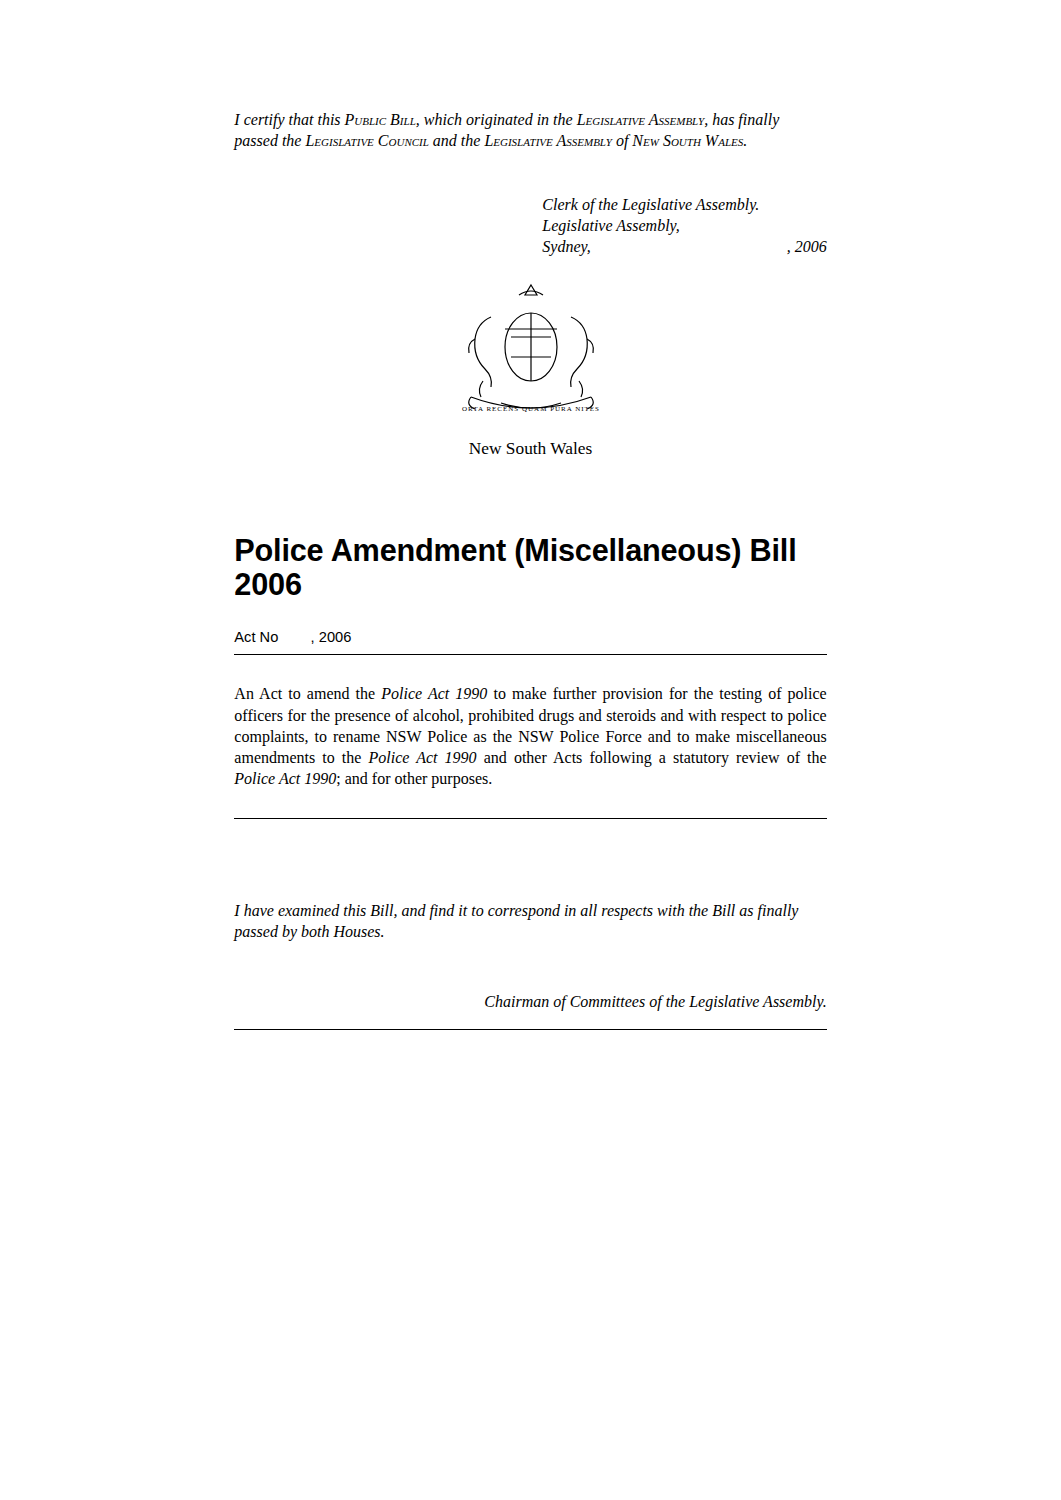I certify that this Public Bill, which originated in the Legislative Assembly, has finally passed the Legislative Council and the Legislative Assembly of New South Wales.
Clerk of the Legislative Assembly.
Legislative Assembly,
Sydney,, 2006
New South Wales
Police Amendment (Miscellaneous) Bill 2006
Act No , 2006
An Act to amend the Police Act 1990 to make further provision for the testing of police officers for the presence of alcohol, prohibited drugs and steroids and with respect to police complaints, to rename NSW Police as the NSW Police Force and to make miscellaneous amendments to the Police Act 1990 and other Acts following a statutory review of the Police Act 1990; and for other purposes.
I have examined this Bill, and find it to correspond in all respects with the Bill as finally passed by both Houses.
Chairman of Committees of the Legislative Assembly.